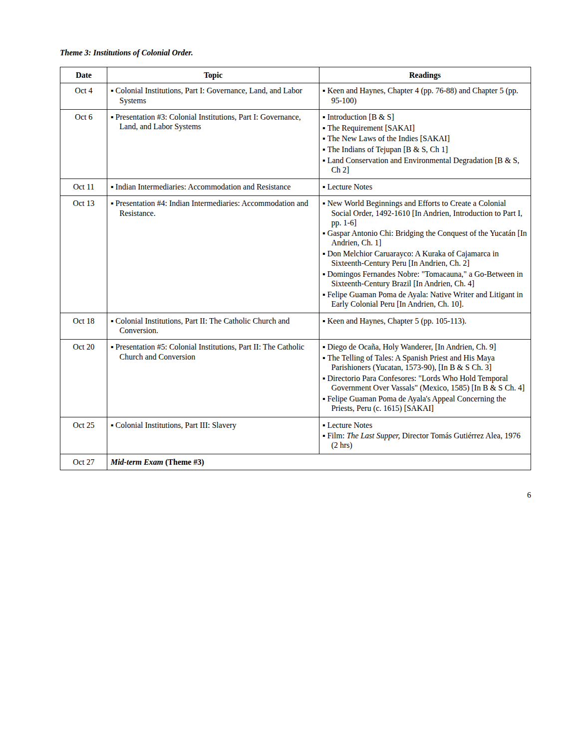Theme 3: Institutions of Colonial Order.
| Date | Topic | Readings |
| --- | --- | --- |
| Oct 4 | Colonial Institutions, Part I: Governance, Land, and Labor Systems | Keen and Haynes, Chapter 4 (pp. 76-88) and Chapter 5 (pp. 95-100) |
| Oct 6 | Presentation #3: Colonial Institutions, Part I: Governance, Land, and Labor Systems | Introduction [B & S] The Requirement [SAKAI] The New Laws of the Indies [SAKAI] The Indians of Tejupan [B & S, Ch 1] Land Conservation and Environmental Degradation [B & S, Ch 2] |
| Oct 11 | Indian Intermediaries: Accommodation and Resistance | Lecture Notes |
| Oct 13 | Presentation #4: Indian Intermediaries: Accommodation and Resistance. | New World Beginnings and Efforts to Create a Colonial Social Order, 1492-1610 [In Andrien, Introduction to Part I, pp. 1-6] Gaspar Antonio Chi: Bridging the Conquest of the Yucatán [In Andrien, Ch. 1] Don Melchior Caruarayco: A Kuraka of Cajamarca in Sixteenth-Century Peru [In Andrien, Ch. 2] Domingos Fernandes Nobre: "Tomacauna," a Go-Between in Sixteenth-Century Brazil [In Andrien, Ch. 4] Felipe Guaman Poma de Ayala: Native Writer and Litigant in Early Colonial Peru [In Andrien, Ch. 10]. |
| Oct 18 | Colonial Institutions, Part II: The Catholic Church and Conversion. | Keen and Haynes, Chapter 5 (pp. 105-113). |
| Oct 20 | Presentation #5: Colonial Institutions, Part II: The Catholic Church and Conversion | Diego de Ocaña, Holy Wanderer, [In Andrien, Ch. 9] The Telling of Tales: A Spanish Priest and His Maya Parishioners (Yucatan, 1573-90), [In B & S Ch. 3] Directorio Para Confesores: "Lords Who Hold Temporal Government Over Vassals" (Mexico, 1585) [In B & S Ch. 4] Felipe Guaman Poma de Ayala's Appeal Concerning the Priests, Peru (c. 1615) [SAKAI] |
| Oct 25 | Colonial Institutions, Part III: Slavery | Lecture Notes Film: The Last Supper, Director Tomás Gutiérrez Alea, 1976 (2 hrs) |
| Oct 27 | Mid-term Exam (Theme #3) |
6